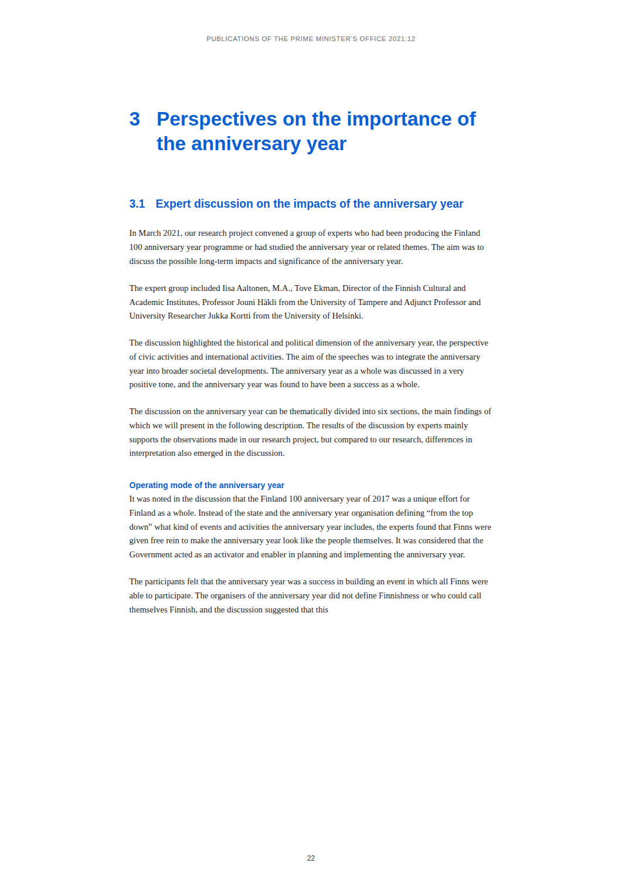Publications of the Prime Minister’s Office 2021:12
3 Perspectives on the importance of
the anniversary year
3.1 Expert discussion on the impacts of the anniversary year
In March 2021, our research project convened a group of experts who had been producing the Finland 100 anniversary year programme or had studied the anniversary year or related themes. The aim was to discuss the possible long-term impacts and significance of the anniversary year.
The expert group included Iisa Aaltonen, M.A., Tove Ekman, Director of the Finnish Cultural and Academic Institutes, Professor Jouni Häkli from the University of Tampere and Adjunct Professor and University Researcher Jukka Kortti from the University of Helsinki.
The discussion highlighted the historical and political dimension of the anniversary year, the perspective of civic activities and international activities. The aim of the speeches was to integrate the anniversary year into broader societal developments. The anniversary year as a whole was discussed in a very positive tone, and the anniversary year was found to have been a success as a whole.
The discussion on the anniversary year can be thematically divided into six sections, the main findings of which we will present in the following description. The results of the discussion by experts mainly supports the observations made in our research project, but compared to our research, differences in interpretation also emerged in the discussion.
Operating mode of the anniversary year
It was noted in the discussion that the Finland 100 anniversary year of 2017 was a unique effort for Finland as a whole. Instead of the state and the anniversary year organisation defining “from the top down” what kind of events and activities the anniversary year includes, the experts found that Finns were given free rein to make the anniversary year look like the people themselves. It was considered that the Government acted as an activator and enabler in planning and implementing the anniversary year.
The participants felt that the anniversary year was a success in building an event in which all Finns were able to participate. The organisers of the anniversary year did not define Finnishness or who could call themselves Finnish, and the discussion suggested that this
22